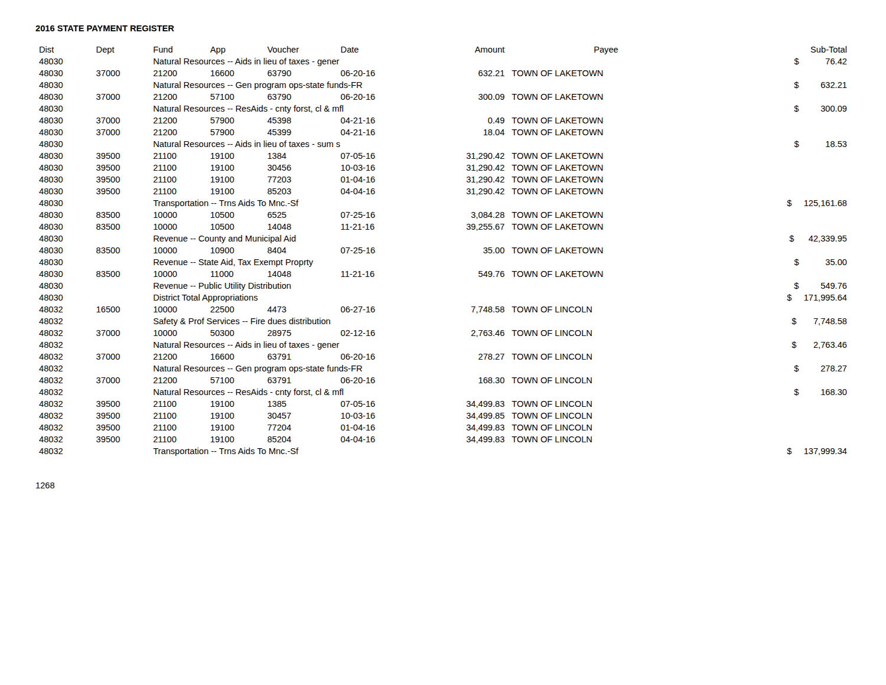2016 STATE PAYMENT REGISTER
| Dist | Dept | Fund | App | Voucher | Date | Amount | Payee | Sub-Total |
| --- | --- | --- | --- | --- | --- | --- | --- | --- |
| 48030 | | Natural Resources -- Aids in lieu of taxes - gener | | $ 76.42 |
| 48030 | 37000 | 21200 | 16600 | 63790 | 06-20-16 | 632.21 | TOWN OF LAKETOWN | |
| 48030 | | Natural Resources -- Gen program ops-state funds-FR | | $ 632.21 |
| 48030 | 37000 | 21200 | 57100 | 63790 | 06-20-16 | 300.09 | TOWN OF LAKETOWN | |
| 48030 | | Natural Resources -- ResAids - cnty forst, cl & mfl | | $ 300.09 |
| 48030 | 37000 | 21200 | 57900 | 45398 | 04-21-16 | 0.49 | TOWN OF LAKETOWN | |
| 48030 | 37000 | 21200 | 57900 | 45399 | 04-21-16 | 18.04 | TOWN OF LAKETOWN | |
| 48030 | | Natural Resources -- Aids in lieu of taxes - sum s | | $ 18.53 |
| 48030 | 39500 | 21100 | 19100 | 1384 | 07-05-16 | 31,290.42 | TOWN OF LAKETOWN | |
| 48030 | 39500 | 21100 | 19100 | 30456 | 10-03-16 | 31,290.42 | TOWN OF LAKETOWN | |
| 48030 | 39500 | 21100 | 19100 | 77203 | 01-04-16 | 31,290.42 | TOWN OF LAKETOWN | |
| 48030 | 39500 | 21100 | 19100 | 85203 | 04-04-16 | 31,290.42 | TOWN OF LAKETOWN | |
| 48030 | | Transportation -- Trns Aids To Mnc.-Sf | | $ 125,161.68 |
| 48030 | 83500 | 10000 | 10500 | 6525 | 07-25-16 | 3,084.28 | TOWN OF LAKETOWN | |
| 48030 | 83500 | 10000 | 10500 | 14048 | 11-21-16 | 39,255.67 | TOWN OF LAKETOWN | |
| 48030 | | Revenue -- County and Municipal Aid | | $ 42,339.95 |
| 48030 | 83500 | 10000 | 10900 | 8404 | 07-25-16 | 35.00 | TOWN OF LAKETOWN | |
| 48030 | | Revenue -- State Aid, Tax Exempt Proprty | | $ 35.00 |
| 48030 | 83500 | 10000 | 11000 | 14048 | 11-21-16 | 549.76 | TOWN OF LAKETOWN | |
| 48030 | | Revenue -- Public Utility Distribution | | $ 549.76 |
| 48030 | | District Total Appropriations | | $ 171,995.64 |
| 48032 | 16500 | 10000 | 22500 | 4473 | 06-27-16 | 7,748.58 | TOWN OF LINCOLN | |
| 48032 | | Safety & Prof Services -- Fire dues distribution | | $ 7,748.58 |
| 48032 | 37000 | 10000 | 50300 | 28975 | 02-12-16 | 2,763.46 | TOWN OF LINCOLN | |
| 48032 | | Natural Resources -- Aids in lieu of taxes - gener | | $ 2,763.46 |
| 48032 | 37000 | 21200 | 16600 | 63791 | 06-20-16 | 278.27 | TOWN OF LINCOLN | |
| 48032 | | Natural Resources -- Gen program ops-state funds-FR | | $ 278.27 |
| 48032 | 37000 | 21200 | 57100 | 63791 | 06-20-16 | 168.30 | TOWN OF LINCOLN | |
| 48032 | | Natural Resources -- ResAids - cnty forst, cl & mfl | | $ 168.30 |
| 48032 | 39500 | 21100 | 19100 | 1385 | 07-05-16 | 34,499.83 | TOWN OF LINCOLN | |
| 48032 | 39500 | 21100 | 19100 | 30457 | 10-03-16 | 34,499.85 | TOWN OF LINCOLN | |
| 48032 | 39500 | 21100 | 19100 | 77204 | 01-04-16 | 34,499.83 | TOWN OF LINCOLN | |
| 48032 | 39500 | 21100 | 19100 | 85204 | 04-04-16 | 34,499.83 | TOWN OF LINCOLN | |
| 48032 | | Transportation -- Trns Aids To Mnc.-Sf | | $ 137,999.34 |
1268